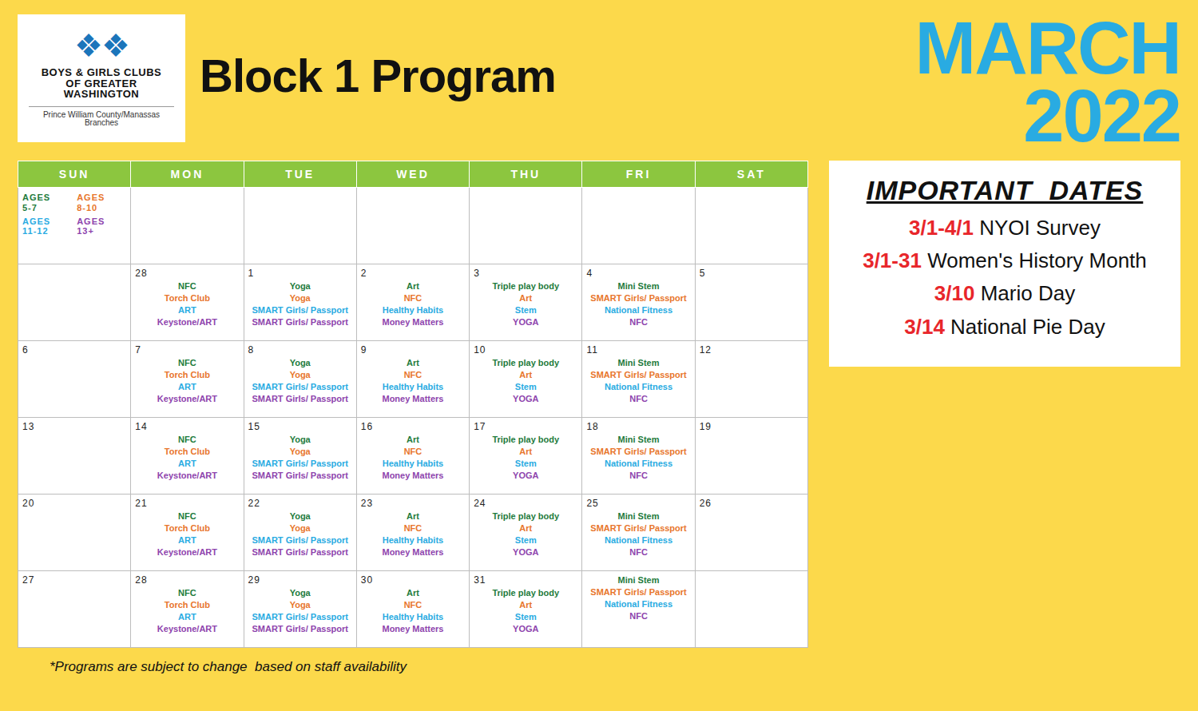❖❖
BOYS & GIRLS CLUBS
OF GREATER WASHINGTON
Prince William County/Manassas Branches
Block 1 Program
MARCH 2022
| SUN | MON | TUE | WED | THU | FRI | SAT |
| --- | --- | --- | --- | --- | --- | --- |
| AGES 5-7 AGES 8-10 AGES 11-12 AGES 13+ | | | | | | |
| | 28 NFC Torch Club ART Keystone/ART | 1 Yoga Yoga SMART Girls/ Passport SMART Girls/ Passport | 2 Art NFC Healthy Habits Money Matters | 3 Triple play body Art Stem YOGA | 4 Mini Stem SMART Girls/ Passport National Fitness NFC | 5 |
| 6 | 7 NFC Torch Club ART Keystone/ART | 8 Yoga Yoga SMART Girls/ Passport SMART Girls/ Passport | 9 Art NFC Healthy Habits Money Matters | 10 Triple play body Art Stem YOGA | 11 Mini Stem SMART Girls/ Passport National Fitness NFC | 12 |
| 13 | 14 NFC Torch Club ART Keystone/ART | 15 Yoga Yoga SMART Girls/ Passport SMART Girls/ Passport | 16 Art NFC Healthy Habits Money Matters | 17 Triple play body Art Stem YOGA | 18 Mini Stem SMART Girls/ Passport National Fitness NFC | 19 |
| 20 | 21 NFC Torch Club ART Keystone/ART | 22 Yoga Yoga SMART Girls/ Passport SMART Girls/ Passport | 23 Art NFC Healthy Habits Money Matters | 24 Triple play body Art Stem YOGA | 25 Mini Stem SMART Girls/ Passport National Fitness NFC | 26 |
| 27 | 28 NFC Torch Club ART Keystone/ART | 29 Yoga Yoga SMART Girls/ Passport SMART Girls/ Passport | 30 Art NFC Healthy Habits Money Matters | 31 Triple play body Art Stem YOGA | Mini Stem SMART Girls/ Passport National Fitness NFC | |
*Programs are subject to change based on staff availability
IMPORTANT DATES
3/1-4/1 NYOI Survey
3/1-31 Women's History Month
3/10 Mario Day
3/14 National Pie Day